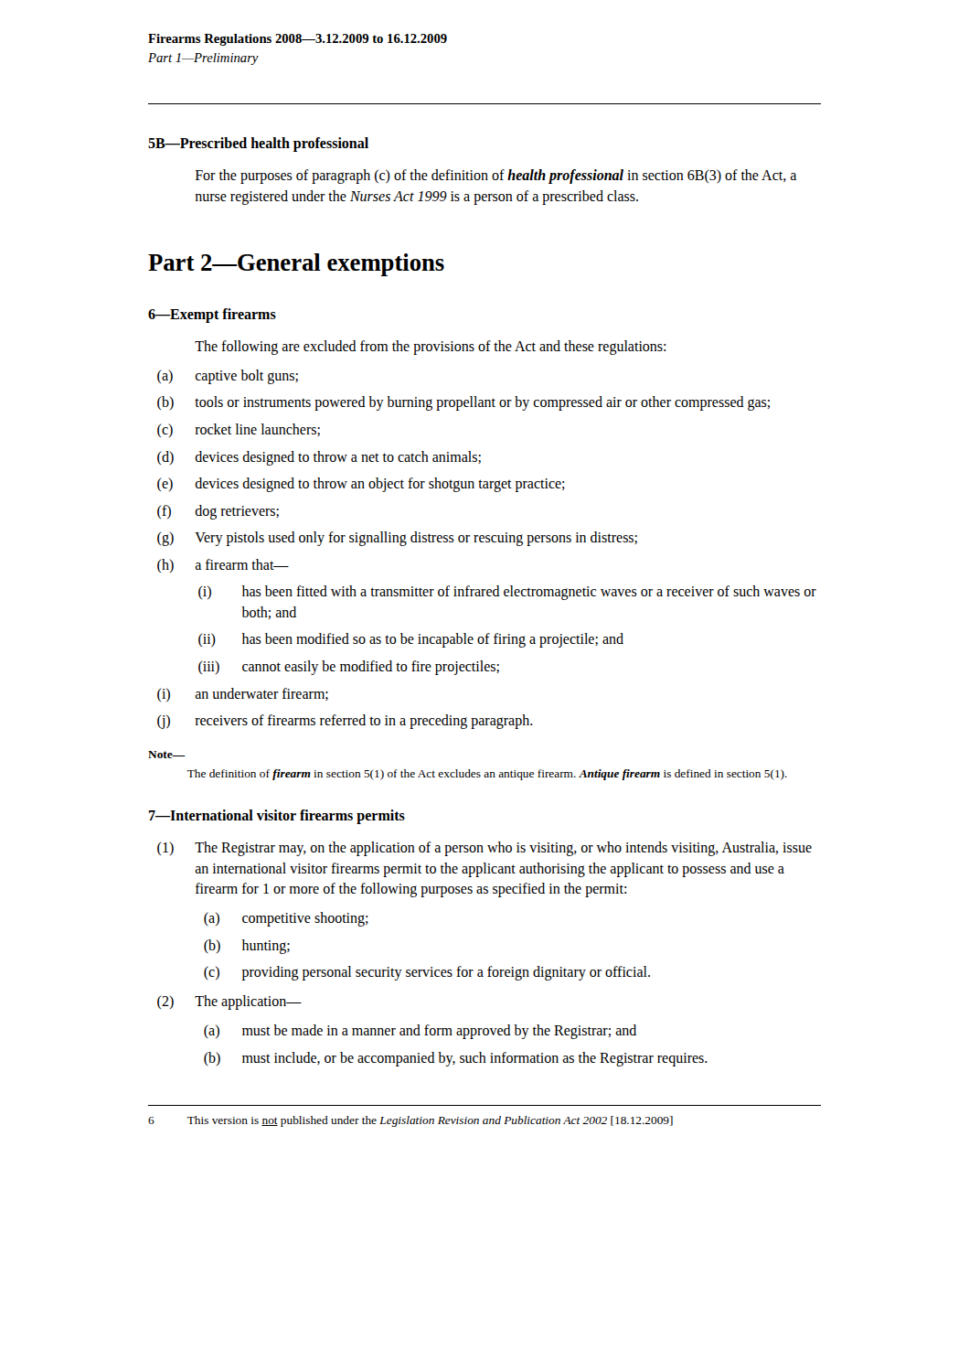Firearms Regulations 2008—3.12.2009 to 16.12.2009
Part 1—Preliminary
5B—Prescribed health professional
For the purposes of paragraph (c) of the definition of health professional in section 6B(3) of the Act, a nurse registered under the Nurses Act 1999 is a person of a prescribed class.
Part 2—General exemptions
6—Exempt firearms
The following are excluded from the provisions of the Act and these regulations:
(a) captive bolt guns;
(b) tools or instruments powered by burning propellant or by compressed air or other compressed gas;
(c) rocket line launchers;
(d) devices designed to throw a net to catch animals;
(e) devices designed to throw an object for shotgun target practice;
(f) dog retrievers;
(g) Very pistols used only for signalling distress or rescuing persons in distress;
(h) a firearm that—
(i) has been fitted with a transmitter of infrared electromagnetic waves or a receiver of such waves or both; and
(ii) has been modified so as to be incapable of firing a projectile; and
(iii) cannot easily be modified to fire projectiles;
(i) an underwater firearm;
(j) receivers of firearms referred to in a preceding paragraph.
Note—
The definition of firearm in section 5(1) of the Act excludes an antique firearm. Antique firearm is defined in section 5(1).
7—International visitor firearms permits
(1) The Registrar may, on the application of a person who is visiting, or who intends visiting, Australia, issue an international visitor firearms permit to the applicant authorising the applicant to possess and use a firearm for 1 or more of the following purposes as specified in the permit:
(a) competitive shooting;
(b) hunting;
(c) providing personal security services for a foreign dignitary or official.
(2) The application—
(a) must be made in a manner and form approved by the Registrar; and
(b) must include, or be accompanied by, such information as the Registrar requires.
6
This version is not published under the Legislation Revision and Publication Act 2002 [18.12.2009]